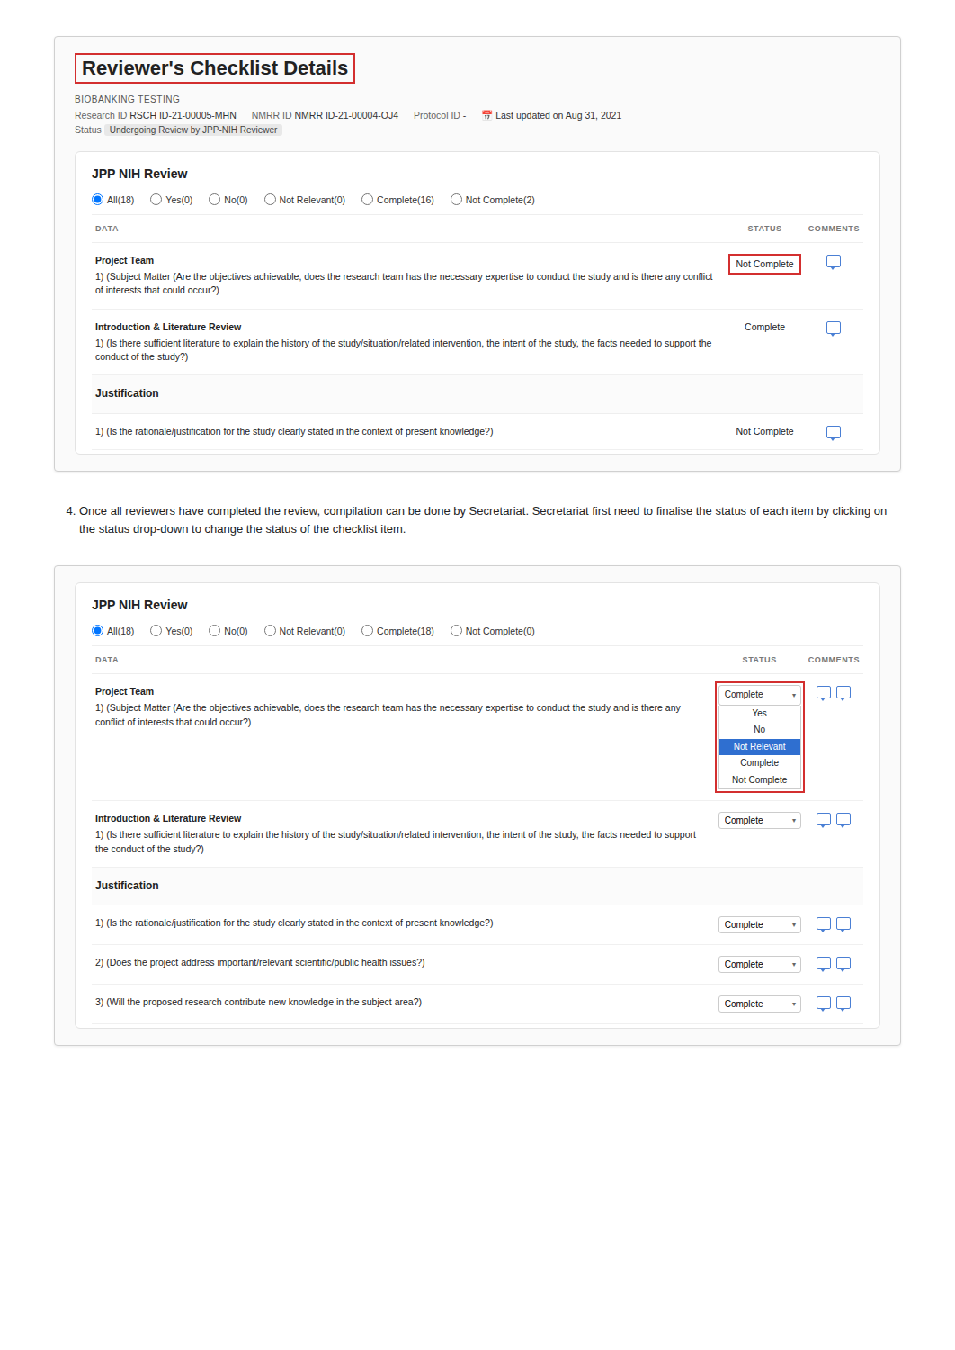Reviewer's Checklist Details
BIOBANKING TESTING
Research ID RSCH ID-21-00005-MHN NMRR ID NMRR ID-21-00004-OJ4 Protocol ID - 📅 Last updated on Aug 31, 2021
Status Undergoing Review by JPP-NIH Reviewer
JPP NIH Review
All(18) Yes(0) No(0) Not Relevant(0) Complete(16) Not Complete(2)
| DATA | STATUS | COMMENTS |
| --- | --- | --- |
| Project Team 1) (Subject Matter (Are the objectives achievable, does the research team has the necessary expertise to conduct the study and is there any conflict of interests that could occur?) | Not Complete | |
| Introduction & Literature Review 1) (Is there sufficient literature to explain the history of the study/situation/related intervention, the intent of the study, the facts needed to support the conduct of the study?) | Complete | |
| Justification |
| 1) (Is the rationale/justification for the study clearly stated in the context of present knowledge?) | Not Complete | |
Once all reviewers have completed the review, compilation can be done by Secretariat. Secretariat first need to finalise the status of each item by clicking on the status drop-down to change the status of the checklist item.
JPP NIH Review
All(18) Yes(0) No(0) Not Relevant(0) Complete(18) Not Complete(0)
| DATA | STATUS | COMMENTS |
| --- | --- | --- |
| Project Team 1) (Subject Matter (Are the objectives achievable, does the research team has the necessary expertise to conduct the study and is there any conflict of interests that could occur?) | Complete Yes No Not Relevant Complete Not Complete | |
| Introduction & Literature Review 1) (Is there sufficient literature to explain the history of the study/situation/related intervention, the intent of the study, the facts needed to support the conduct of the study?) | Complete Yes No Not Relevant Not Complete | |
| Justification |
| 1) (Is the rationale/justification for the study clearly stated in the context of present knowledge?) | Complete Yes No Not Relevant Not Complete | |
| 2) (Does the project address important/relevant scientific/public health issues?) | Complete Yes No Not Relevant Not Complete | |
| 3) (Will the proposed research contribute new knowledge in the subject area?) | Complete Yes No Not Relevant Not Complete | |